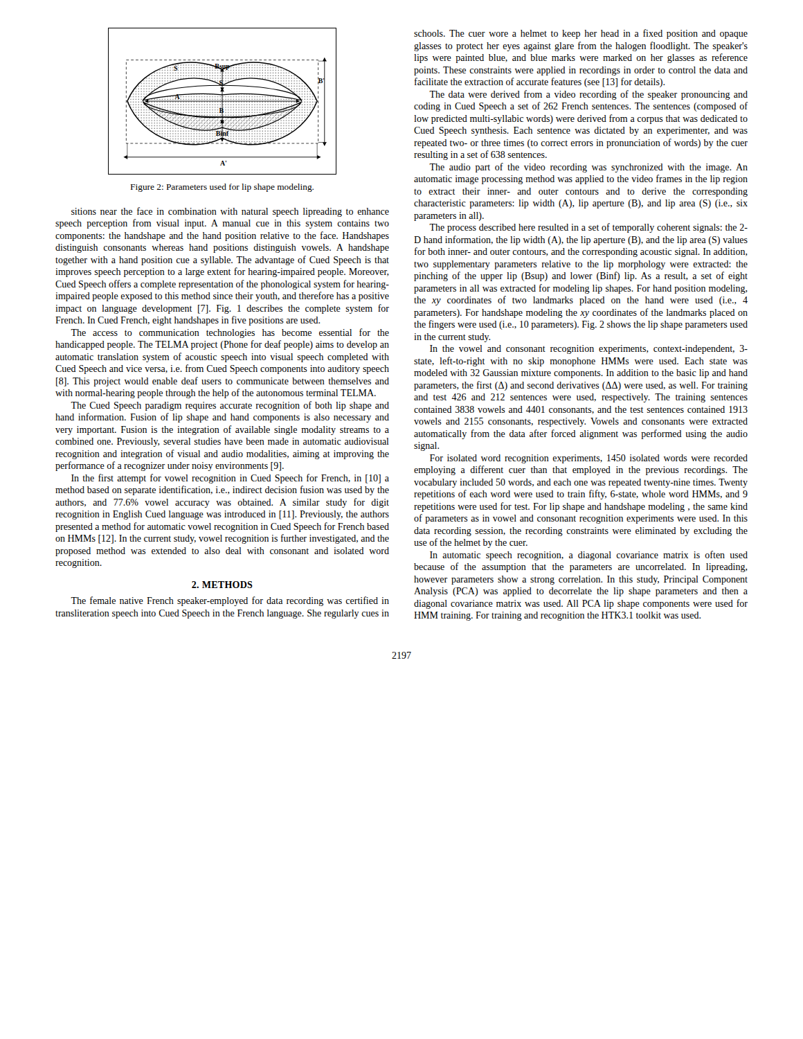S Bsup S B Binf A B' A'
Figure 2: Parameters used for lip shape modeling.
sitions near the face in combination with natural speech lipreading to enhance speech perception from visual input. A manual cue in this system contains two components: the handshape and the hand position relative to the face. Handshapes distinguish consonants whereas hand positions distinguish vowels. A handshape together with a hand position cue a syllable. The advantage of Cued Speech is that improves speech perception to a large extent for hearing-impaired people. Moreover, Cued Speech offers a complete representation of the phonological system for hearing-impaired people exposed to this method since their youth, and therefore has a positive impact on language development [7]. Fig. 1 describes the complete system for French. In Cued French, eight handshapes in five positions are used.
The access to communication technologies has become essential for the handicapped people. The TELMA project (Phone for deaf people) aims to develop an automatic translation system of acoustic speech into visual speech completed with Cued Speech and vice versa, i.e. from Cued Speech components into auditory speech [8]. This project would enable deaf users to communicate between themselves and with normal-hearing people through the help of the autonomous terminal TELMA.
The Cued Speech paradigm requires accurate recognition of both lip shape and hand information. Fusion of lip shape and hand components is also necessary and very important. Fusion is the integration of available single modality streams to a combined one. Previously, several studies have been made in automatic audiovisual recognition and integration of visual and audio modalities, aiming at improving the performance of a recognizer under noisy environments [9].
In the first attempt for vowel recognition in Cued Speech for French, in [10] a method based on separate identification, i.e., indirect decision fusion was used by the authors, and 77.6% vowel accuracy was obtained. A similar study for digit recognition in English Cued language was introduced in [11]. Previously, the authors presented a method for automatic vowel recognition in Cued Speech for French based on HMMs [12]. In the current study, vowel recognition is further investigated, and the proposed method was extended to also deal with consonant and isolated word recognition.
2. Methods
The female native French speaker-employed for data recording was certified in transliteration speech into Cued Speech in the French language. She regularly cues in schools. The cuer wore a helmet to keep her head in a fixed position and opaque glasses to protect her eyes against glare from the halogen floodlight. The speaker's lips were painted blue, and blue marks were marked on her glasses as reference points. These constraints were applied in recordings in order to control the data and facilitate the extraction of accurate features (see [13] for details).
The data were derived from a video recording of the speaker pronouncing and coding in Cued Speech a set of 262 French sentences. The sentences (composed of low predicted multi-syllabic words) were derived from a corpus that was dedicated to Cued Speech synthesis. Each sentence was dictated by an experimenter, and was repeated two- or three times (to correct errors in pronunciation of words) by the cuer resulting in a set of 638 sentences.
The audio part of the video recording was synchronized with the image. An automatic image processing method was applied to the video frames in the lip region to extract their inner- and outer contours and to derive the corresponding characteristic parameters: lip width (A), lip aperture (B), and lip area (S) (i.e., six parameters in all).
The process described here resulted in a set of temporally coherent signals: the 2-D hand information, the lip width (A), the lip aperture (B), and the lip area (S) values for both inner- and outer contours, and the corresponding acoustic signal. In addition, two supplementary parameters relative to the lip morphology were extracted: the pinching of the upper lip (Bsup) and lower (Binf) lip. As a result, a set of eight parameters in all was extracted for modeling lip shapes. For hand position modeling, the xy coordinates of two landmarks placed on the hand were used (i.e., 4 parameters). For handshape modeling the xy coordinates of the landmarks placed on the fingers were used (i.e., 10 parameters). Fig. 2 shows the lip shape parameters used in the current study.
In the vowel and consonant recognition experiments, context-independent, 3-state, left-to-right with no skip monophone HMMs were used. Each state was modeled with 32 Gaussian mixture components. In addition to the basic lip and hand parameters, the first (Δ) and second derivatives (ΔΔ) were used, as well. For training and test 426 and 212 sentences were used, respectively. The training sentences contained 3838 vowels and 4401 consonants, and the test sentences contained 1913 vowels and 2155 consonants, respectively. Vowels and consonants were extracted automatically from the data after forced alignment was performed using the audio signal.
For isolated word recognition experiments, 1450 isolated words were recorded employing a different cuer than that employed in the previous recordings. The vocabulary included 50 words, and each one was repeated twenty-nine times. Twenty repetitions of each word were used to train fifty, 6-state, whole word HMMs, and 9 repetitions were used for test. For lip shape and handshape modeling , the same kind of parameters as in vowel and consonant recognition experiments were used. In this data recording session, the recording constraints were eliminated by excluding the use of the helmet by the cuer.
In automatic speech recognition, a diagonal covariance matrix is often used because of the assumption that the parameters are uncorrelated. In lipreading, however parameters show a strong correlation. In this study, Principal Component Analysis (PCA) was applied to decorrelate the lip shape parameters and then a diagonal covariance matrix was used. All PCA lip shape components were used for HMM training. For training and recognition the HTK3.1 toolkit was used.
2197